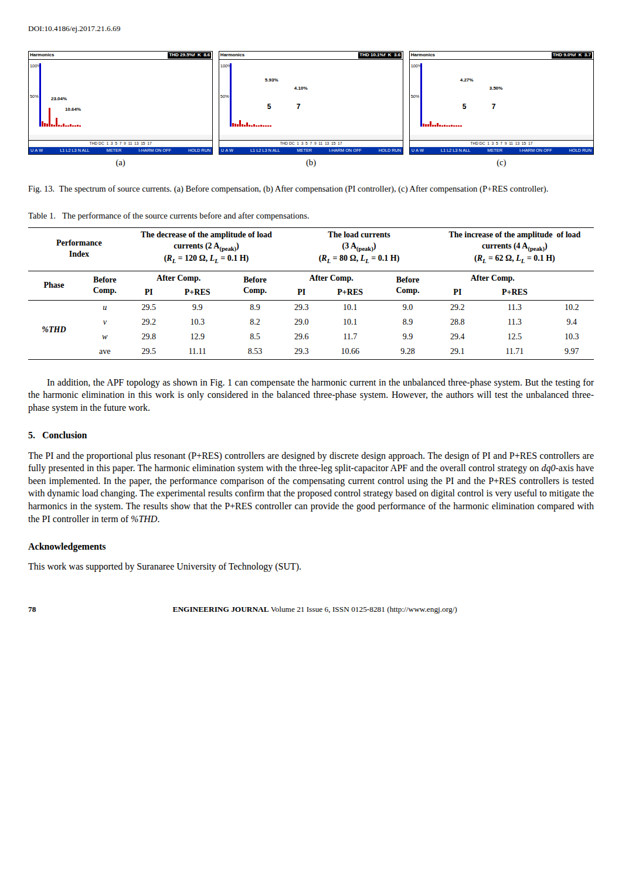DOI:10.4186/ej.2017.21.6.69
Harmonics THD 29.5%f K 8.6
100%
50%
23.04%
10.64%
THD DC 1 3 5 7 9 11 13 15 17
U A W L1 L2 L3 N ALL METER I-HARM ON OFF HOLD RUN
Harmonics THD 10.1%f K 3.6
100%
50%
5.93%
4.10%
5
7
THD DC 1 3 5 7 9 11 13 15 17
U A W L1 L2 L3 N ALL METER I-HARM ON OFF HOLD RUN
Harmonics THD 9.0%f K 3.7
100%
50%
4.27%
3.50%
5
7
THD DC 1 3 5 7 9 11 13 15 17
U A W L1 L2 L3 N ALL METER I-HARM ON OFF HOLD RUN
(a)
(b)
(c)
Fig. 13. The spectrum of source currents. (a) Before compensation, (b) After compensation (PI controller), (c) After compensation (P+RES controller).
Table 1. The performance of the source currents before and after compensations.
| Performance Index | The decrease of the amplitude of load currents (2 A (peak) ) ( R L = 120 Ω, L L = 0.1 H) | The load currents (3 A (peak) ) ( R L = 80 Ω, L L = 0.1 H) | The increase of the amplitude of load currents (4 A (peak) ) ( R L = 62 Ω, L L = 0.1 H) |
| --- | --- | --- | --- |
| Phase | Before Comp. | After Comp. | Before Comp. | After Comp. | Before Comp. | After Comp. |
| PI | P+RES | PI | P+RES | PI | P+RES |
| %THD | u | 29.5 | 9.9 | 8.9 | 29.3 | 10.1 | 9.0 | 29.2 | 11.3 | 10.2 |
| v | 29.2 | 10.3 | 8.2 | 29.0 | 10.1 | 8.9 | 28.8 | 11.3 | 9.4 |
| w | 29.8 | 12.9 | 8.5 | 29.6 | 11.7 | 9.9 | 29.4 | 12.5 | 10.3 |
| ave | 29.5 | 11.11 | 8.53 | 29.3 | 10.66 | 9.28 | 29.1 | 11.71 | 9.97 |
In addition, the APF topology as shown in Fig. 1 can compensate the harmonic current in the unbalanced three-phase system. But the testing for the harmonic elimination in this work is only considered in the balanced three-phase system. However, the authors will test the unbalanced three-phase system in the future work.
5. Conclusion
The PI and the proportional plus resonant (P+RES) controllers are designed by discrete design approach. The design of PI and P+RES controllers are fully presented in this paper. The harmonic elimination system with the three-leg split-capacitor APF and the overall control strategy on dq0-axis have been implemented. In the paper, the performance comparison of the compensating current control using the PI and the P+RES controllers is tested with dynamic load changing. The experimental results confirm that the proposed control strategy based on digital control is very useful to mitigate the harmonics in the system. The results show that the P+RES controller can provide the good performance of the harmonic elimination compared with the PI controller in term of %THD.
Acknowledgements
This work was supported by Suranaree University of Technology (SUT).
78
ENGINEERING JOURNAL Volume 21 Issue 6, ISSN 0125-8281 (http://www.engj.org/)